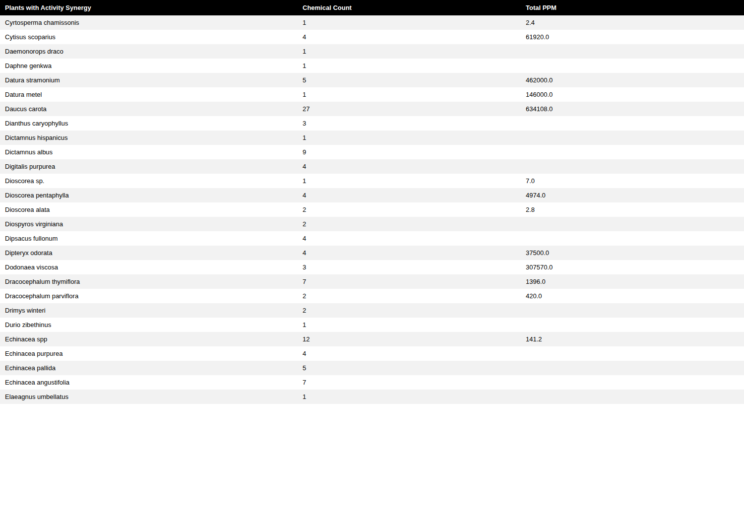| Plants with Activity Synergy | Chemical Count | Total PPM |
| --- | --- | --- |
| Cyrtosperma chamissonis | 1 | 2.4 |
| Cytisus scoparius | 4 | 61920.0 |
| Daemonorops draco | 1 | |
| Daphne genkwa | 1 | |
| Datura stramonium | 5 | 462000.0 |
| Datura metel | 1 | 146000.0 |
| Daucus carota | 27 | 634108.0 |
| Dianthus caryophyllus | 3 | |
| Dictamnus hispanicus | 1 | |
| Dictamnus albus | 9 | |
| Digitalis purpurea | 4 | |
| Dioscorea sp. | 1 | 7.0 |
| Dioscorea pentaphylla | 4 | 4974.0 |
| Dioscorea alata | 2 | 2.8 |
| Diospyros virginiana | 2 | |
| Dipsacus fullonum | 4 | |
| Dipteryx odorata | 4 | 37500.0 |
| Dodonaea viscosa | 3 | 307570.0 |
| Dracocephalum thymiflora | 7 | 1396.0 |
| Dracocephalum parviflora | 2 | 420.0 |
| Drimys winteri | 2 | |
| Durio zibethinus | 1 | |
| Echinacea spp | 12 | 141.2 |
| Echinacea purpurea | 4 | |
| Echinacea pallida | 5 | |
| Echinacea angustifolia | 7 | |
| Elaeagnus umbellatus | 1 | |